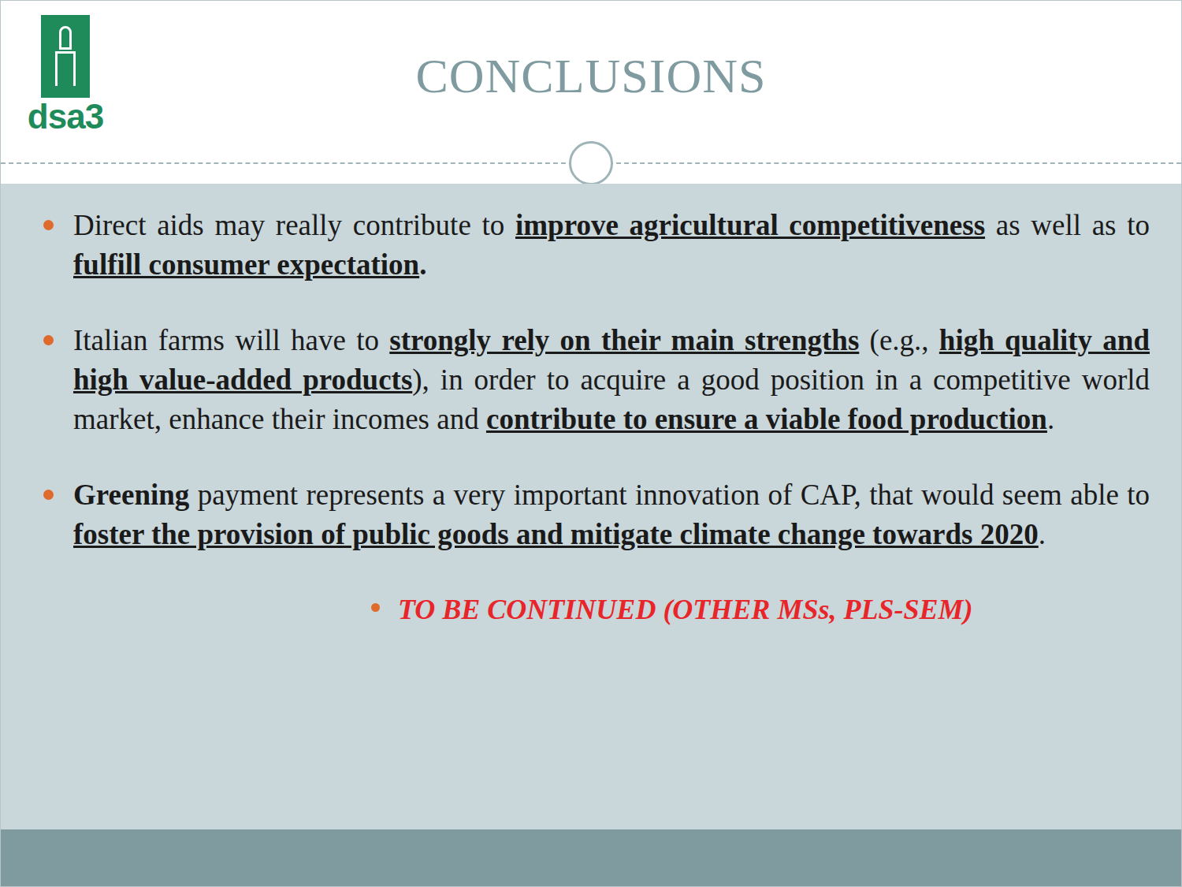dsa3
CONCLUSIONS
Direct aids may really contribute to improve agricultural competitiveness as well as to fulfill consumer expectation.
Italian farms will have to strongly rely on their main strengths (e.g., high quality and high value-added products), in order to acquire a good position in a competitive world market, enhance their incomes and contribute to ensure a viable food production.
Greening payment represents a very important innovation of CAP, that would seem able to foster the provision of public goods and mitigate climate change towards 2020.
TO BE CONTINUED (OTHER MSs, PLS-SEM)